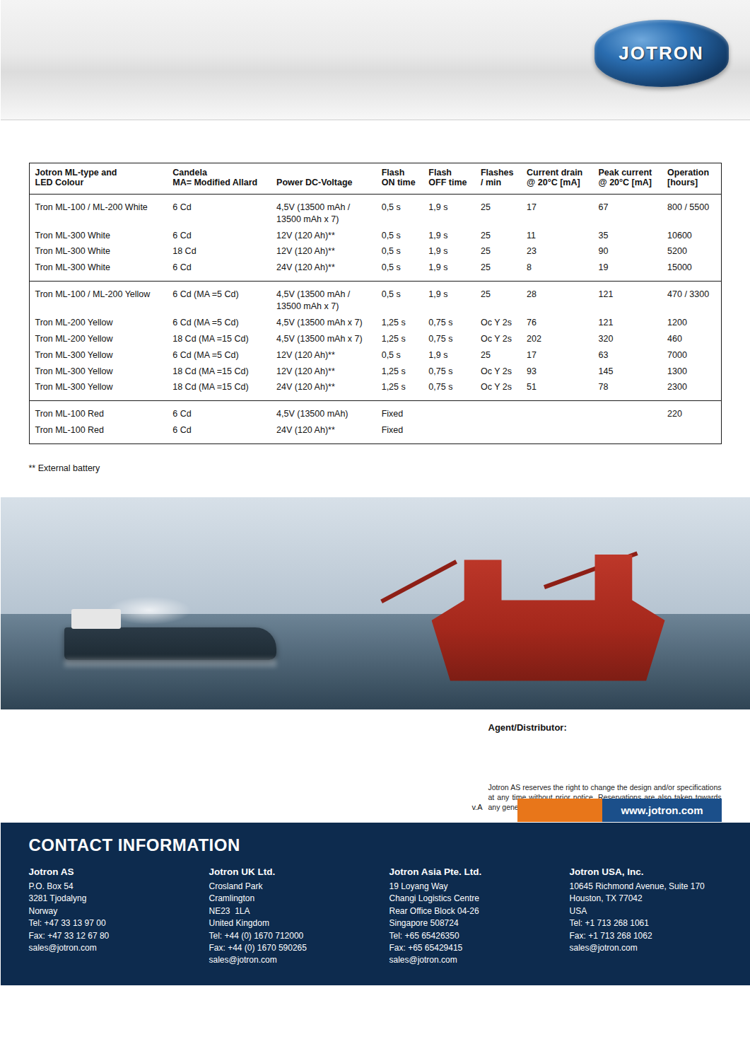JOTRON
| Jotron ML-type and LED Colour | Candela MA= Modified Allard | Power DC-Voltage | Flash ON time | Flash OFF time | Flashes / min | Current drain @ 20°C [mA] | Peak current @ 20°C [mA] | Operation [hours] |
| --- | --- | --- | --- | --- | --- | --- | --- | --- |
| Tron ML-100 / ML-200 White | 6 Cd | 4,5V (13500 mAh / 13500 mAh x 7) | 0,5 s | 1,9 s | 25 | 17 | 67 | 800 / 5500 |
| Tron ML-300 White | 6 Cd | 12V (120 Ah)** | 0,5 s | 1,9 s | 25 | 11 | 35 | 10600 |
| Tron ML-300 White | 18 Cd | 12V (120 Ah)** | 0,5 s | 1,9 s | 25 | 23 | 90 | 5200 |
| Tron ML-300 White | 6 Cd | 24V (120 Ah)** | 0,5 s | 1,9 s | 25 | 8 | 19 | 15000 |
| Tron ML-100 / ML-200 Yellow | 6 Cd (MA =5 Cd) | 4,5V (13500 mAh / 13500 mAh x 7) | 0,5 s | 1,9 s | 25 | 28 | 121 | 470 / 3300 |
| Tron ML-200 Yellow | 6 Cd (MA =5 Cd) | 4,5V (13500 mAh x 7) | 1,25 s | 0,75 s | Oc Y 2s | 76 | 121 | 1200 |
| Tron ML-200 Yellow | 18 Cd (MA =15 Cd) | 4,5V (13500 mAh x 7) | 1,25 s | 0,75 s | Oc Y 2s | 202 | 320 | 460 |
| Tron ML-300 Yellow | 6 Cd (MA =5 Cd) | 12V (120 Ah)** | 0,5 s | 1,9 s | 25 | 17 | 63 | 7000 |
| Tron ML-300 Yellow | 18 Cd (MA =15 Cd) | 12V (120 Ah)** | 1,25 s | 0,75 s | Oc Y 2s | 93 | 145 | 1300 |
| Tron ML-300 Yellow | 18 Cd (MA =15 Cd) | 24V (120 Ah)** | 1,25 s | 0,75 s | Oc Y 2s | 51 | 78 | 2300 |
| Tron ML-100 Red | 6 Cd | 4,5V (13500 mAh) | Fixed | | | | | 220 |
| Tron ML-100 Red | 6 Cd | 24V (120 Ah)** | Fixed | | | | | |
** External battery
Agent/Distributor:
Jotron AS reserves the right to change the design and/or specifications at any time without prior notice. Reservations are also taken towards any general errors that may occur.
v.A
www.jotron.com
CONTACT INFORMATION
Jotron AS P.O. Box 54
3281 Tjodalyng
Norway
Tel: +47 33 13 97 00
Fax: +47 33 12 67 80
sales@jotron.com
Jotron UK Ltd. Crosland Park
Cramlington
NE23 1LA
United Kingdom
Tel: +44 (0) 1670 712000
Fax: +44 (0) 1670 590265
sales@jotron.com
Jotron Asia Pte. Ltd. 19 Loyang Way
Changi Logistics Centre
Rear Office Block 04-26
Singapore 508724
Tel: +65 65426350
Fax: +65 65429415
sales@jotron.com
Jotron USA, Inc. 10645 Richmond Avenue, Suite 170
Houston, TX 77042
USA
Tel: +1 713 268 1061
Fax: +1 713 268 1062
sales@jotron.com